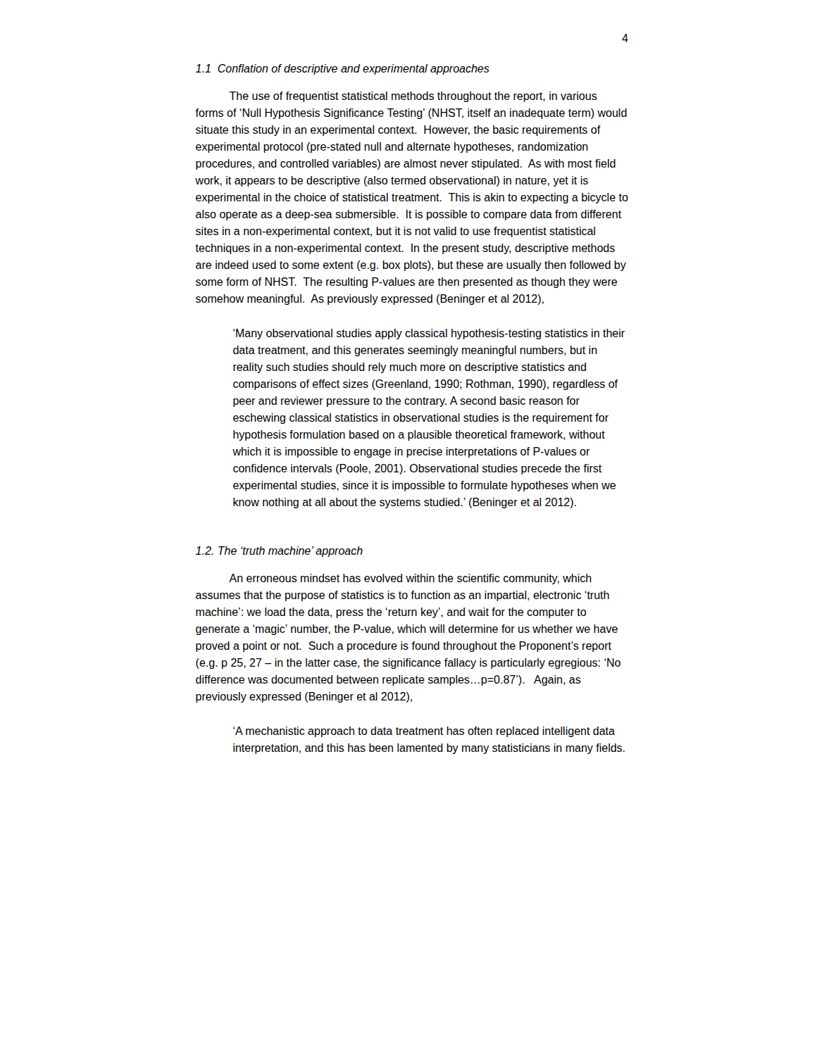4
1.1 Conflation of descriptive and experimental approaches
The use of frequentist statistical methods throughout the report, in various forms of ‘Null Hypothesis Significance Testing’ (NHST, itself an inadequate term) would situate this study in an experimental context. However, the basic requirements of experimental protocol (pre-stated null and alternate hypotheses, randomization procedures, and controlled variables) are almost never stipulated. As with most field work, it appears to be descriptive (also termed observational) in nature, yet it is experimental in the choice of statistical treatment. This is akin to expecting a bicycle to also operate as a deep-sea submersible. It is possible to compare data from different sites in a non-experimental context, but it is not valid to use frequentist statistical techniques in a non-experimental context. In the present study, descriptive methods are indeed used to some extent (e.g. box plots), but these are usually then followed by some form of NHST. The resulting P-values are then presented as though they were somehow meaningful. As previously expressed (Beninger et al 2012),
‘Many observational studies apply classical hypothesis-testing statistics in their data treatment, and this generates seemingly meaningful numbers, but in reality such studies should rely much more on descriptive statistics and comparisons of effect sizes (Greenland, 1990; Rothman, 1990), regardless of peer and reviewer pressure to the contrary. A second basic reason for eschewing classical statistics in observational studies is the requirement for hypothesis formulation based on a plausible theoretical framework, without which it is impossible to engage in precise interpretations of P-values or confidence intervals (Poole, 2001). Observational studies precede the first experimental studies, since it is impossible to formulate hypotheses when we know nothing at all about the systems studied.’ (Beninger et al 2012).
1.2. The ‘truth machine’ approach
An erroneous mindset has evolved within the scientific community, which assumes that the purpose of statistics is to function as an impartial, electronic ‘truth machine’: we load the data, press the ‘return key’, and wait for the computer to generate a ‘magic’ number, the P-value, which will determine for us whether we have proved a point or not. Such a procedure is found throughout the Proponent’s report (e.g. p 25, 27 – in the latter case, the significance fallacy is particularly egregious: ‘No difference was documented between replicate samples…p=0.87’). Again, as previously expressed (Beninger et al 2012),
‘A mechanistic approach to data treatment has often replaced intelligent data interpretation, and this has been lamented by many statisticians in many fields.